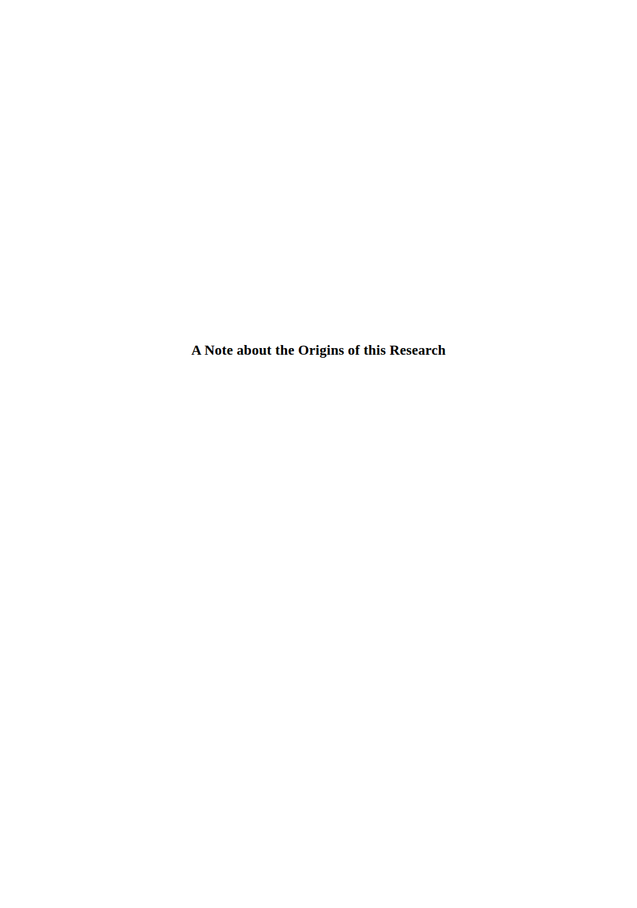A Note about the Origins of this Research